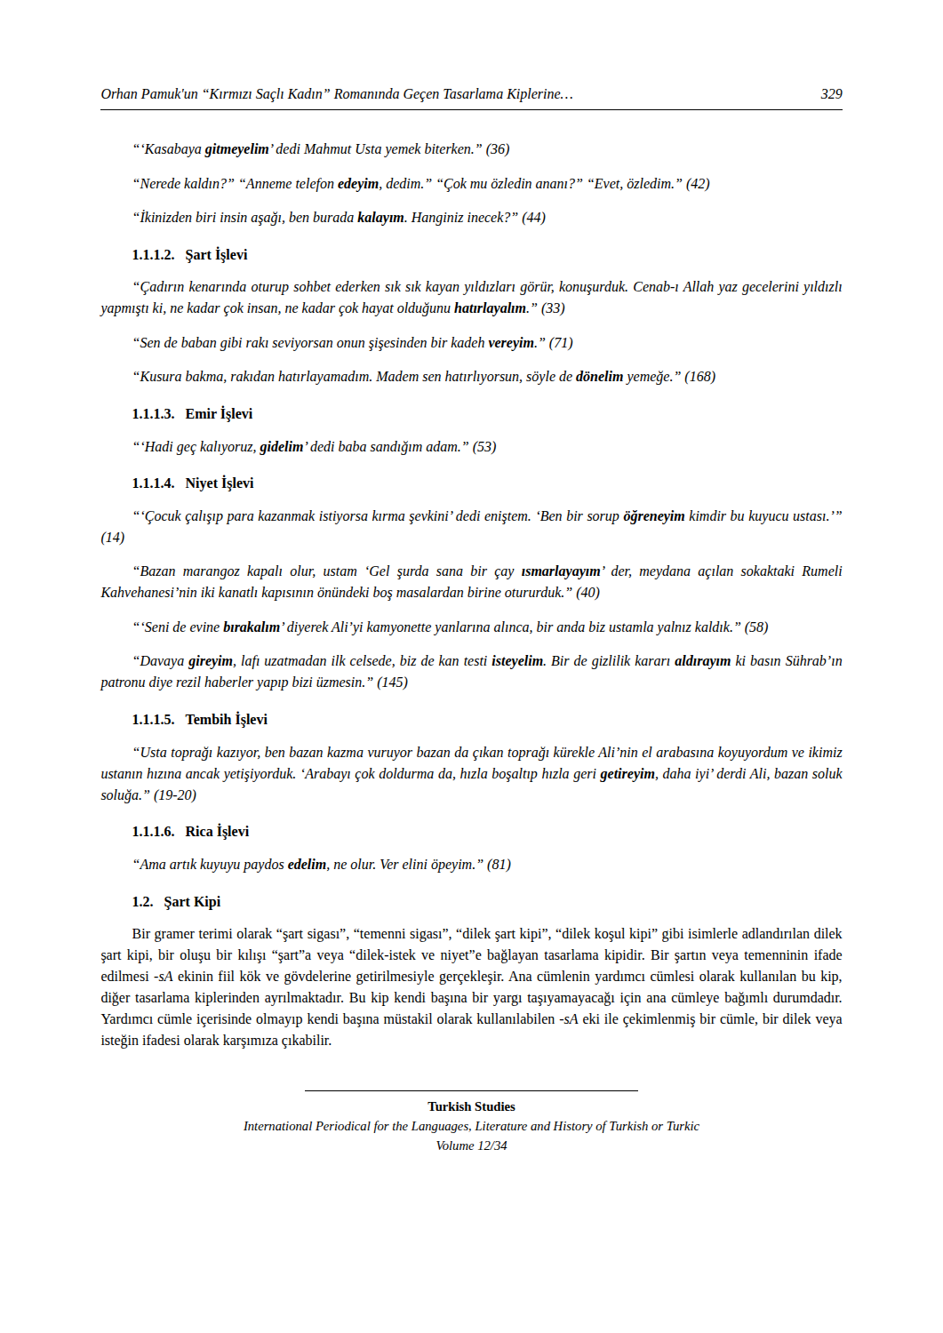Orhan Pamuk'un “Kırmızı Saçlı Kadın” Romanında Geçen Tasarlama Kiplerine… 329
“‘Kasabaya gitmeyelim’ dedi Mahmut Usta yemek biterken.” (36)
“Nerede kaldın?” “Anneme telefon edeyim, dedim.” “Çok mu özledin ananı?” “Evet, özledim.” (42)
“İkinizden biri insin aşağı, ben burada kalayım. Hanginiz inecek?” (44)
1.1.1.2. Şart İşlevi
“Çadırın kenarında oturup sohbet ederken sık sık kayan yıldızları görür, konuşurduk. Cenab-ı Allah yaz gecelerini yıldızlı yapmıştı ki, ne kadar çok insan, ne kadar çok hayat olduğunu hatırlayalım.” (33)
“Sen de baban gibi rakı seviyorsan onun şişesinden bir kadeh vereyim.” (71)
“Kusura bakma, rakıdan hatırlayamadım. Madem sen hatırlıyorsun, söyle de dönelim yemeğe.” (168)
1.1.1.3. Emir İşlevi
“‘Hadi geç kalıyoruz, gidelim’ dedi baba sandığım adam.” (53)
1.1.1.4. Niyet İşlevi
“‘Çocuk çalışıp para kazanmak istiyorsa kırma şevkini’ dedi eniştem. ‘Ben bir sorup öğreneyim kimdir bu kuyucu ustası.’” (14)
“Bazan marangoz kapalı olur, ustam ‘Gel şurda sana bir çay ısmarlayayım’ der, meydana açılan sokaktaki Rumeli Kahvehanesi’nin iki kanatlı kapısının önündeki boş masalardan birine otururduk.” (40)
“‘Seni de evine bırakalım’ diyerek Ali’yi kamyonette yanlarına alınca, bir anda biz ustamla yalnız kaldık.” (58)
“Davaya gireyim, lafı uzatmadan ilk celsede, biz de kan testi isteyelim. Bir de gizlilik kararı aldırayım ki basın Sührab’ın patronu diye rezil haberler yapıp bizi üzmesin.” (145)
1.1.1.5. Tembih İşlevi
“Usta toprağı kazıyor, ben bazan kazma vuruyor bazan da çıkan toprağı kürekle Ali’nin el arabasına koyuyordum ve ikimiz ustanın hızına ancak yetişiyorduk. ‘Arabayı çok doldurma da, hızla boşaltıp hızla geri getireyim, daha iyi’ derdi Ali, bazan soluk soluğa.” (19-20)
1.1.1.6. Rica İşlevi
“Ama artık kuyuyu paydos edelim, ne olur. Ver elini öpeyim.” (81)
1.2. Şart Kipi
Bir gramer terimi olarak “şart sigası”, “temenni sigası”, “dilek şart kipi”, “dilek koşul kipi” gibi isimlerle adlandırılan dilek şart kipi, bir oluşu bir kılışı “şart”a veya “dilek-istek ve niyet”e bağlayan tasarlama kipidir. Bir şartın veya temenninin ifade edilmesi -sA ekinin fiil kök ve gövdelerine getirilmesiyle gerçekleşir. Ana cümlenin yardımcı cümlesi olarak kullanılan bu kip, diğer tasarlama kiplerinden ayrılmaktadır. Bu kip kendi başına bir yargı taşıyamayacağı için ana cümleye bağımlı durumdadır. Yardımcı cümle içerisinde olmayıp kendi başına müstakil olarak kullanılabilen -sA eki ile çekimlenmiş bir cümle, bir dilek veya isteğin ifadesi olarak karşımıza çıkabilir.
Turkish Studies
International Periodical for the Languages, Literature and History of Turkish or Turkic
Volume 12/34